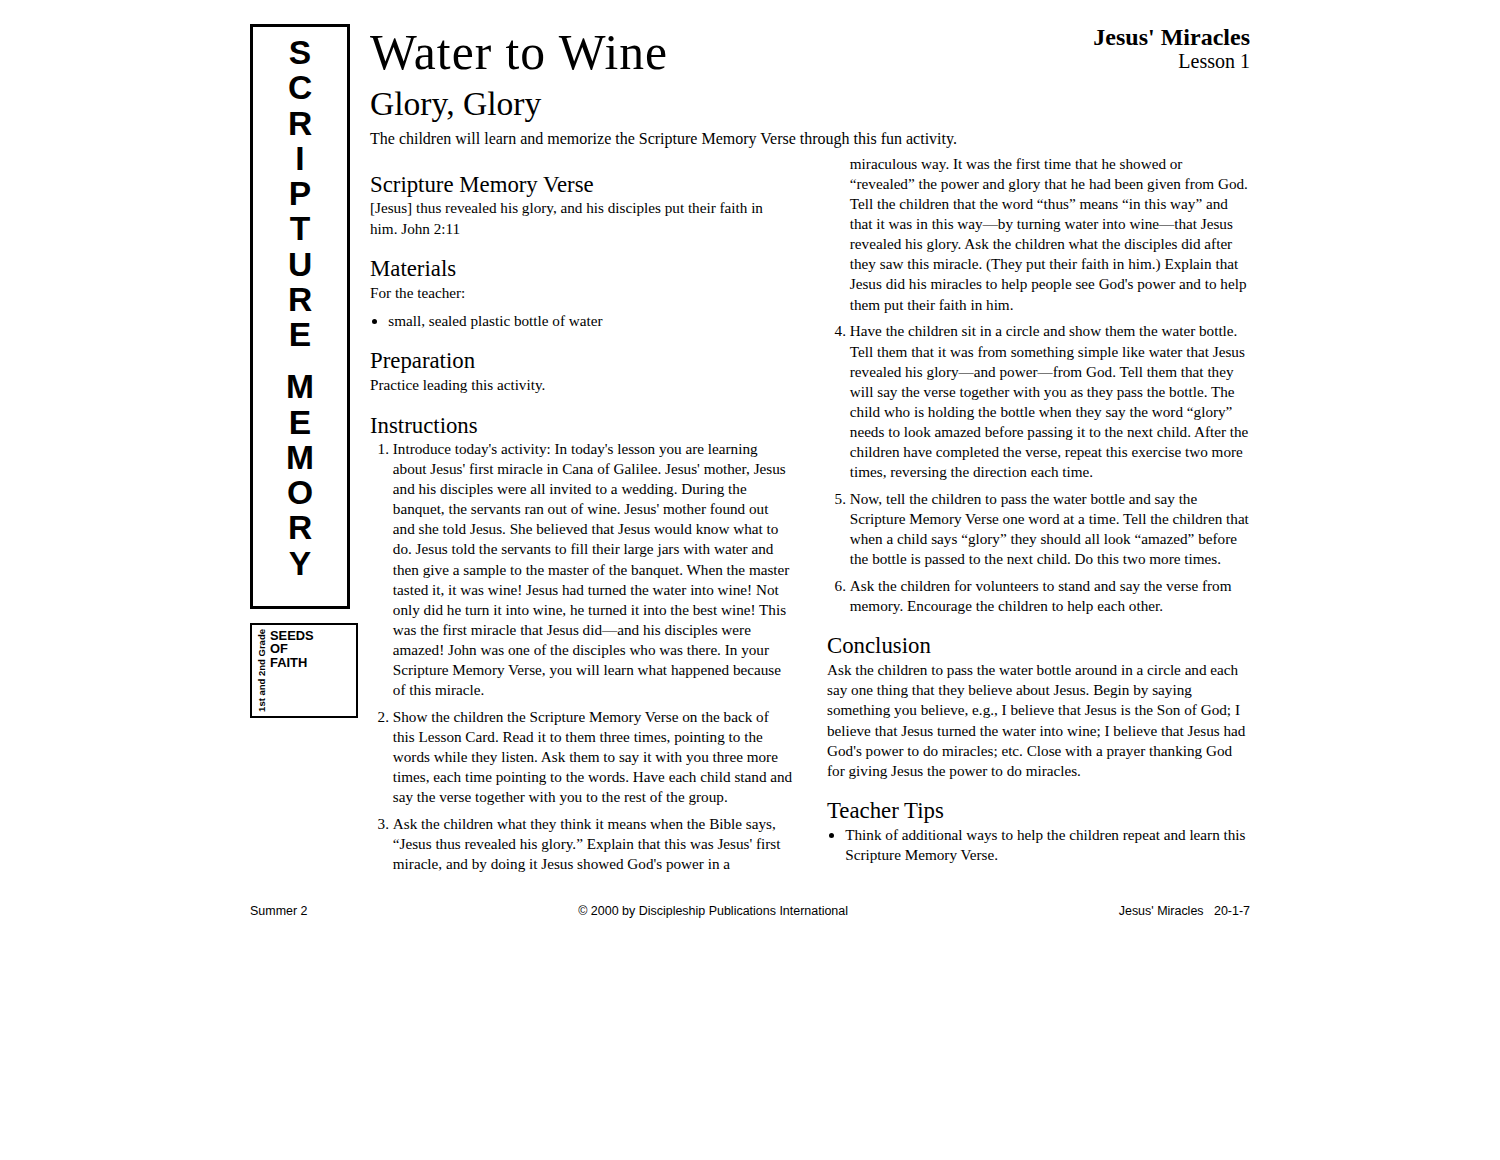SCR IPT URE
MEM ORY
1st and 2nd Grade
SEEDS
OF
FAITH
Water to Wine
Jesus' Miracles Lesson 1
Glory, Glory
The children will learn and memorize the Scripture Memory Verse through this fun activity.
Scripture Memory Verse
[Jesus] thus revealed his glory, and his disciples put their faith in him. John 2:11
Materials
For the teacher:
small, sealed plastic bottle of water
Preparation
Practice leading this activity.
Instructions
Introduce today's activity: In today's lesson you are learning about Jesus' first miracle in Cana of Galilee. Jesus' mother, Jesus and his disciples were all invited to a wedding. During the banquet, the servants ran out of wine. Jesus' mother found out and she told Jesus. She believed that Jesus would know what to do. Jesus told the servants to fill their large jars with water and then give a sample to the master of the banquet. When the master tasted it, it was wine! Jesus had turned the water into wine! Not only did he turn it into wine, he turned it into the best wine! This was the first miracle that Jesus did—and his disciples were amazed! John was one of the disciples who was there. In your Scripture Memory Verse, you will learn what happened because of this miracle.
Show the children the Scripture Memory Verse on the back of this Lesson Card. Read it to them three times, pointing to the words while they listen. Ask them to say it with you three more times, each time pointing to the words. Have each child stand and say the verse together with you to the rest of the group.
Ask the children what they think it means when the Bible says, “Jesus thus revealed his glory.” Explain that this was Jesus' first miracle, and by doing it Jesus showed God's power in a miraculous way. It was the first time that he showed or “revealed” the power and glory that he had been given from God. Tell the children that the word “thus” means “in this way” and that it was in this way—by turning water into wine—that Jesus revealed his glory. Ask the children what the disciples did after they saw this miracle. (They put their faith in him.) Explain that Jesus did his miracles to help people see God's power and to help them put their faith in him.
Have the children sit in a circle and show them the water bottle. Tell them that it was from something simple like water that Jesus revealed his glory—and power—from God. Tell them that they will say the verse together with you as they pass the bottle. The child who is holding the bottle when they say the word “glory” needs to look amazed before passing it to the next child. After the children have completed the verse, repeat this exercise two more times, reversing the direction each time.
Now, tell the children to pass the water bottle and say the Scripture Memory Verse one word at a time. Tell the children that when a child says “glory” they should all look “amazed” before the bottle is passed to the next child. Do this two more times.
Ask the children for volunteers to stand and say the verse from memory. Encourage the children to help each other.
Conclusion
Ask the children to pass the water bottle around in a circle and each say one thing that they believe about Jesus. Begin by saying something you believe, e.g., I believe that Jesus is the Son of God; I believe that Jesus turned the water into wine; I believe that Jesus had God's power to do miracles; etc. Close with a prayer thanking God for giving Jesus the power to do miracles.
Teacher Tips
Think of additional ways to help the children repeat and learn this Scripture Memory Verse.
Summer 2
© 2000 by Discipleship Publications International
Jesus' Miracles 20-1-7